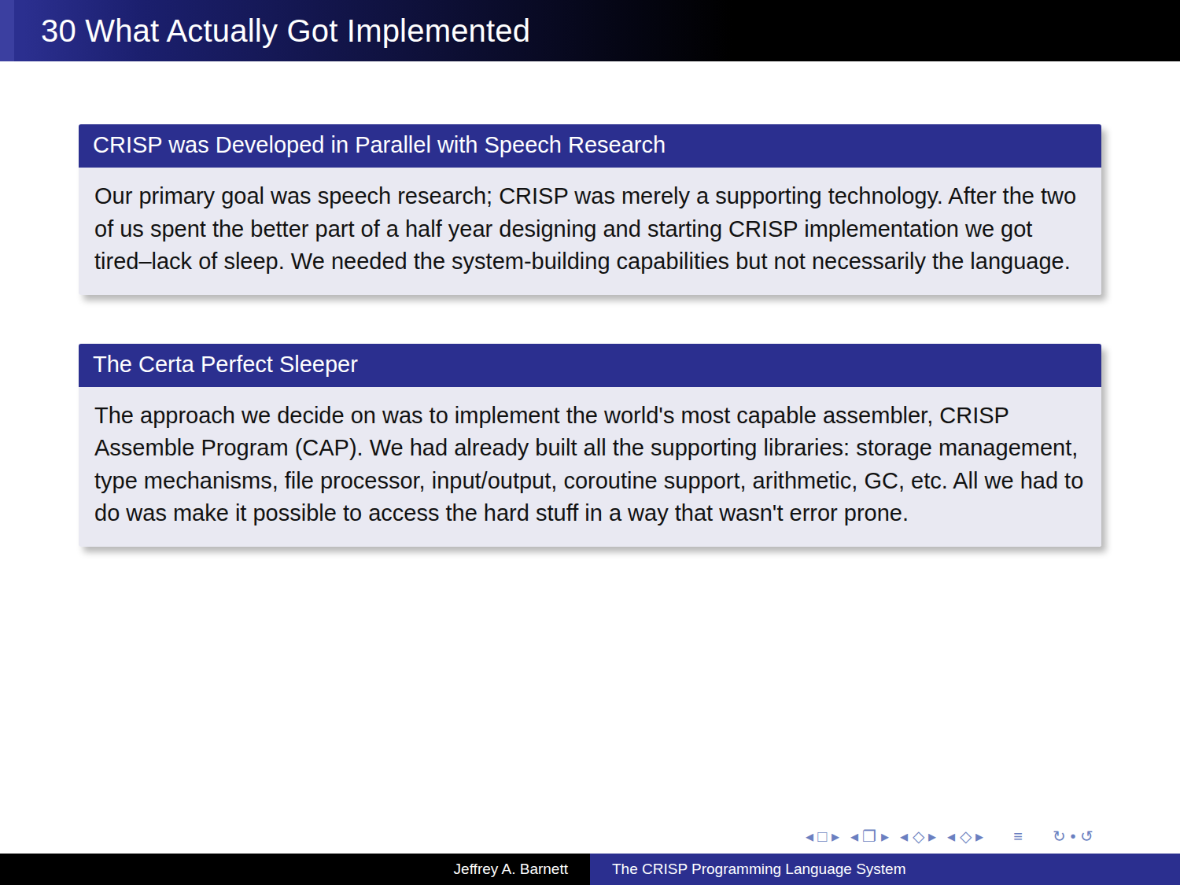30 What Actually Got Implemented
CRISP was Developed in Parallel with Speech Research
Our primary goal was speech research; CRISP was merely a supporting technology. After the two of us spent the better part of a half year designing and starting CRISP implementation we got tired–lack of sleep. We needed the system-building capabilities but not necessarily the language.
The Certa Perfect Sleeper
The approach we decide on was to implement the world's most capable assembler, CRISP Assemble Program (CAP). We had already built all the supporting libraries: storage management, type mechanisms, file processor, input/output, coroutine support, arithmetic, GC, etc. All we had to do was make it possible to access the hard stuff in a way that wasn't error prone.
◂ □ ▸ ◂ ❐ ▸ ◂ ◇ ▸ ◂ ◇ ▸ ≡ ↻ • ↺
Jeffrey A. Barnett
The CRISP Programming Language System